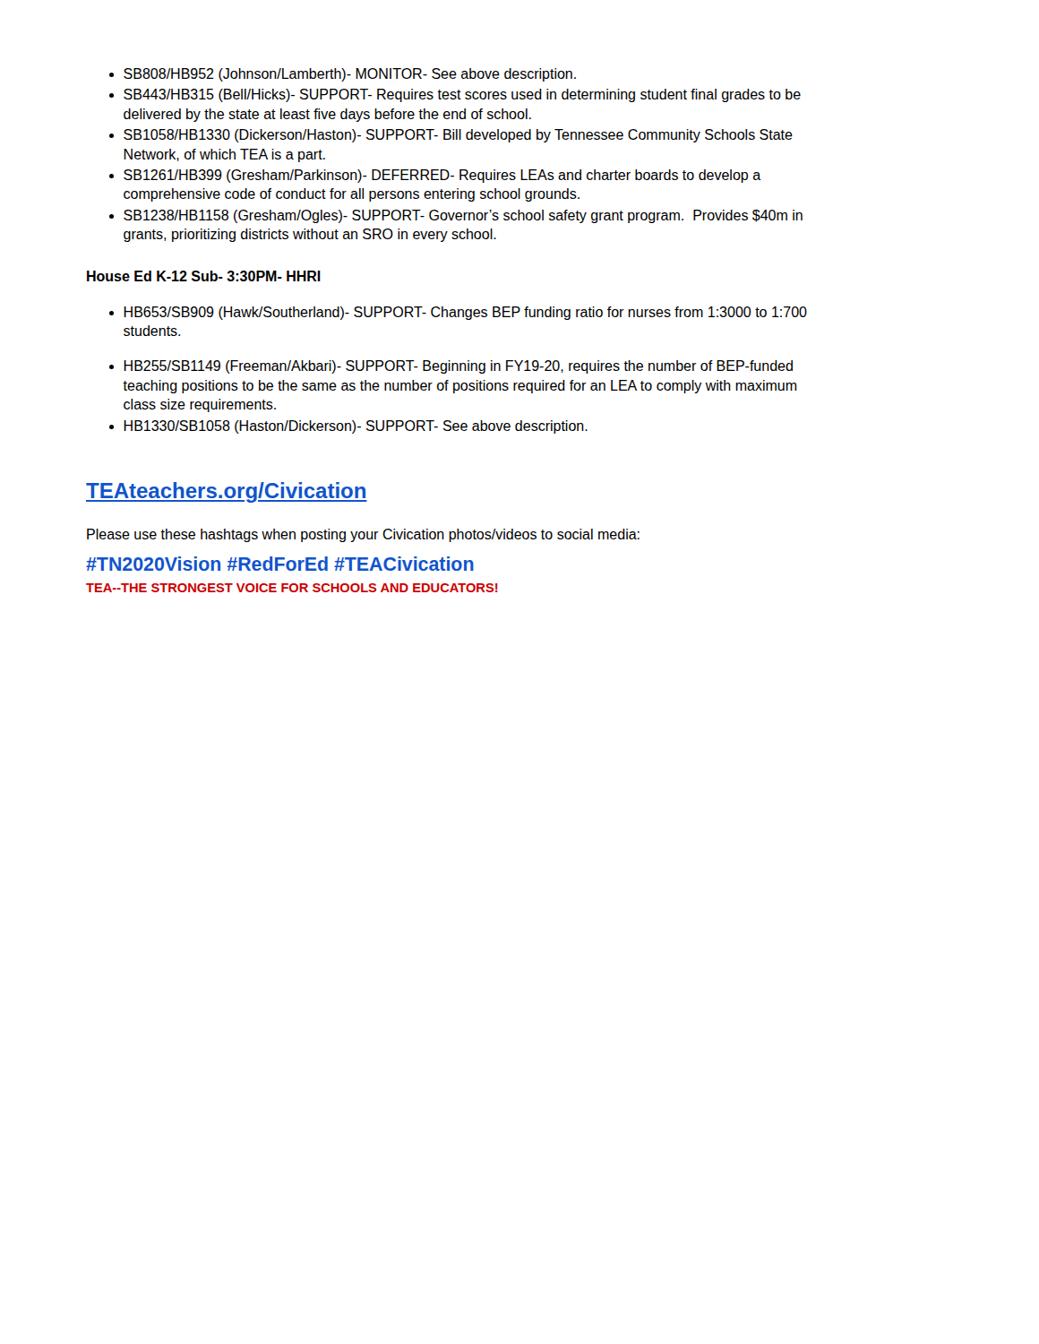SB808/HB952 (Johnson/Lamberth)- MONITOR- See above description.
SB443/HB315 (Bell/Hicks)- SUPPORT- Requires test scores used in determining student final grades to be delivered by the state at least five days before the end of school.
SB1058/HB1330 (Dickerson/Haston)- SUPPORT- Bill developed by Tennessee Community Schools State Network, of which TEA is a part.
SB1261/HB399 (Gresham/Parkinson)- DEFERRED- Requires LEAs and charter boards to develop a comprehensive code of conduct for all persons entering school grounds.
SB1238/HB1158 (Gresham/Ogles)- SUPPORT- Governor’s school safety grant program. Provides $40m in grants, prioritizing districts without an SRO in every school.
House Ed K-12 Sub- 3:30PM- HHRI
HB653/SB909 (Hawk/Southerland)- SUPPORT- Changes BEP funding ratio for nurses from 1:3000 to 1:700 students.
HB255/SB1149 (Freeman/Akbari)- SUPPORT- Beginning in FY19-20, requires the number of BEP-funded teaching positions to be the same as the number of positions required for an LEA to comply with maximum class size requirements.
HB1330/SB1058 (Haston/Dickerson)- SUPPORT- See above description.
TEAteachers.org/Civication
Please use these hashtags when posting your Civication photos/videos to social media:
#TN2020Vision #RedForEd #TEACivication
TEA--THE STRONGEST VOICE FOR SCHOOLS AND EDUCATORS!